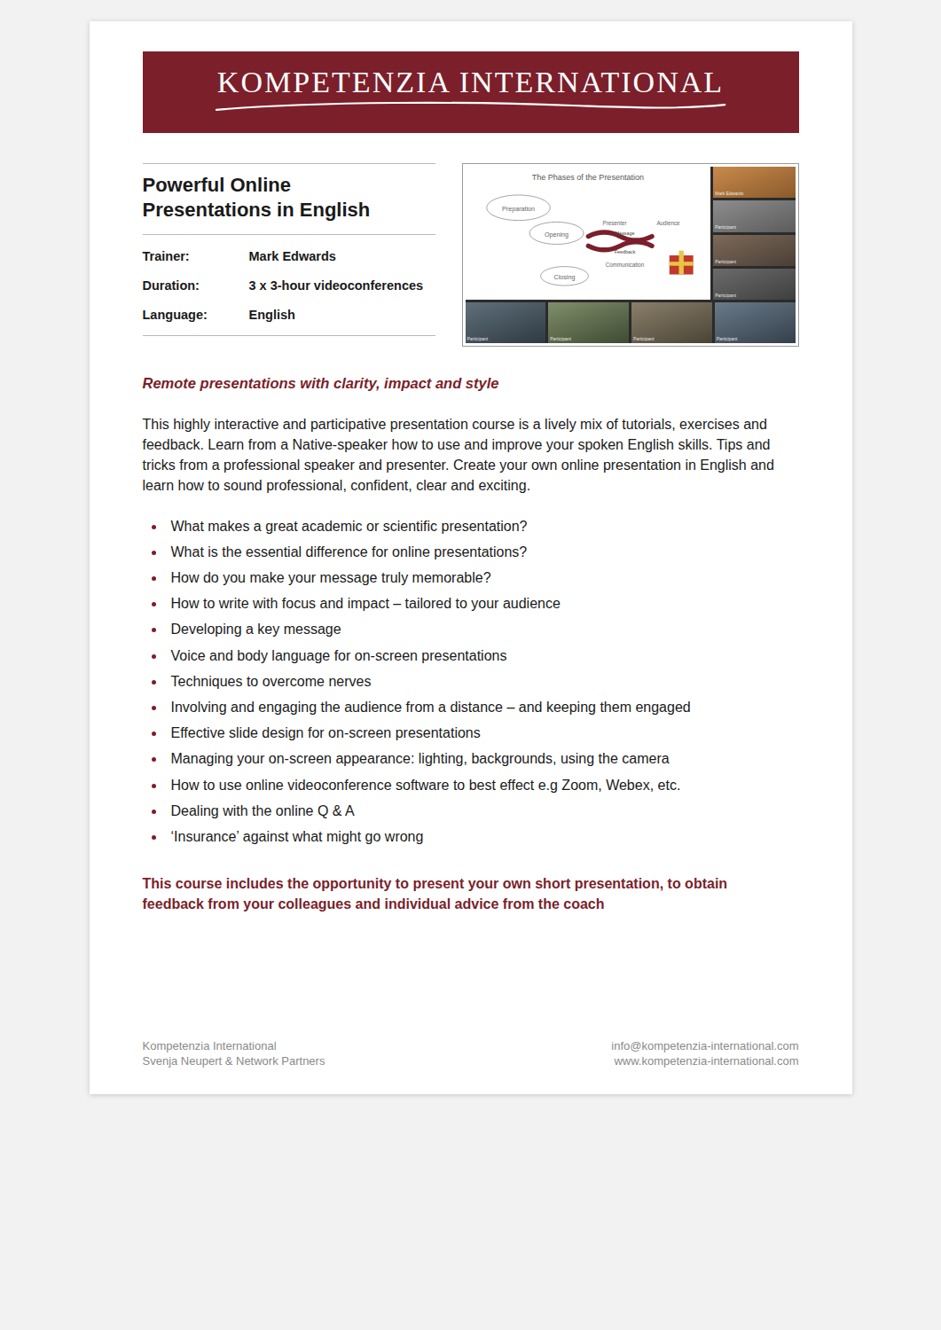KOMPETENZIA INTERNATIONAL
Powerful Online
Presentations in English
Trainer: Mark Edwards
Duration: 3 x 3-hour videoconferences
Language: English
The Phases of the Presentation
Preparation Opening Presenter Audience Message Feedback Communication Closing
Mark Edwards
Participant
Participant
Participant
Participant
Participant
Participant
Participant
Remote presentations with clarity, impact and style
This highly interactive and participative presentation course is a lively mix of tutorials, exercises and feedback. Learn from a Native-speaker how to use and improve your spoken English skills. Tips and tricks from a professional speaker and presenter. Create your own online presentation in English and learn how to sound professional, confident, clear and exciting.
What makes a great academic or scientific presentation?
What is the essential difference for online presentations?
How do you make your message truly memorable?
How to write with focus and impact – tailored to your audience
Developing a key message
Voice and body language for on-screen presentations
Techniques to overcome nerves
Involving and engaging the audience from a distance – and keeping them engaged
Effective slide design for on-screen presentations
Managing your on-screen appearance: lighting, backgrounds, using the camera
How to use online videoconference software to best effect e.g Zoom, Webex, etc.
Dealing with the online Q & A
‘Insurance’ against what might go wrong
This course includes the opportunity to present your own short presentation, to obtain feedback from your colleagues and individual advice from the coach
Kompetenzia International
Svenja Neupert & Network Partners
info@kompetenzia-international.com
www.kompetenzia-international.com